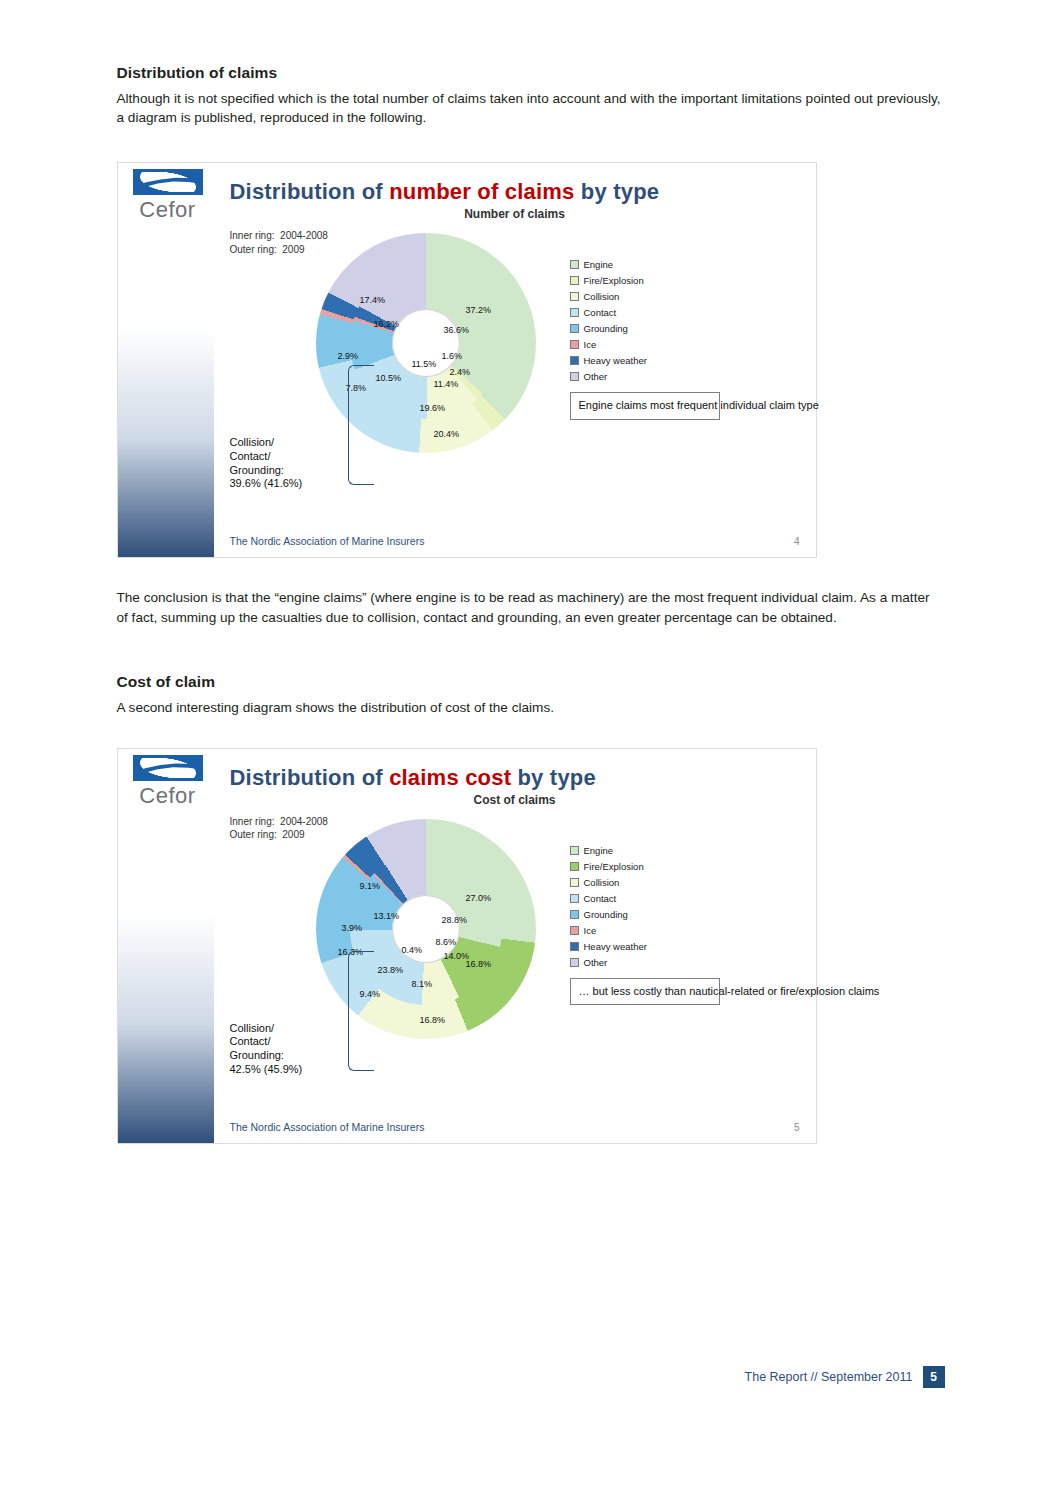Distribution of claims
Although it is not specified which is the total number of claims taken into account and with the important limitations pointed out previously, a diagram is published, reproduced in the following.
Cefor
Distribution of number of claims by type
Number of claims
Inner ring: 2004-2008
Outer ring: 2009
37.2% 20.4% 7.8% 2.9% 17.4% 36.6% 19.6% 10.5% 16.2% 11.5% 11.4% 1.6% 2.4%
Collision/
Contact/
Grounding:
39.6% (41.6%)
Engine
Fire/Explosion
Collision
Contact
Grounding
Ice
Heavy weather
Other
Engine claims most frequent individual claim type
The Nordic Association of Marine Insurers 4
The conclusion is that the “engine claims” (where engine is to be read as machinery) are the most frequent individual claim. As a matter of fact, summing up the casualties due to collision, contact and grounding, an even greater percentage can be obtained.
Cost of claim
A second interesting diagram shows the distribution of cost of the claims.
Cefor
Distribution of claims cost by type
Cost of claims
Inner ring: 2004-2008
Outer ring: 2009
27.0% 16.8% 16.8% 9.4% 16.3% 3.9% 9.1% 28.8% 14.0% 8.1% 23.8% 13.1% 8.6% 0.4%
Collision/
Contact/
Grounding:
42.5% (45.9%)
Engine
Fire/Explosion
Collision
Contact
Grounding
Ice
Heavy weather
Other
… but less costly than nautical-related or fire/explosion claims
The Nordic Association of Marine Insurers 5
The Report // September 2011 5